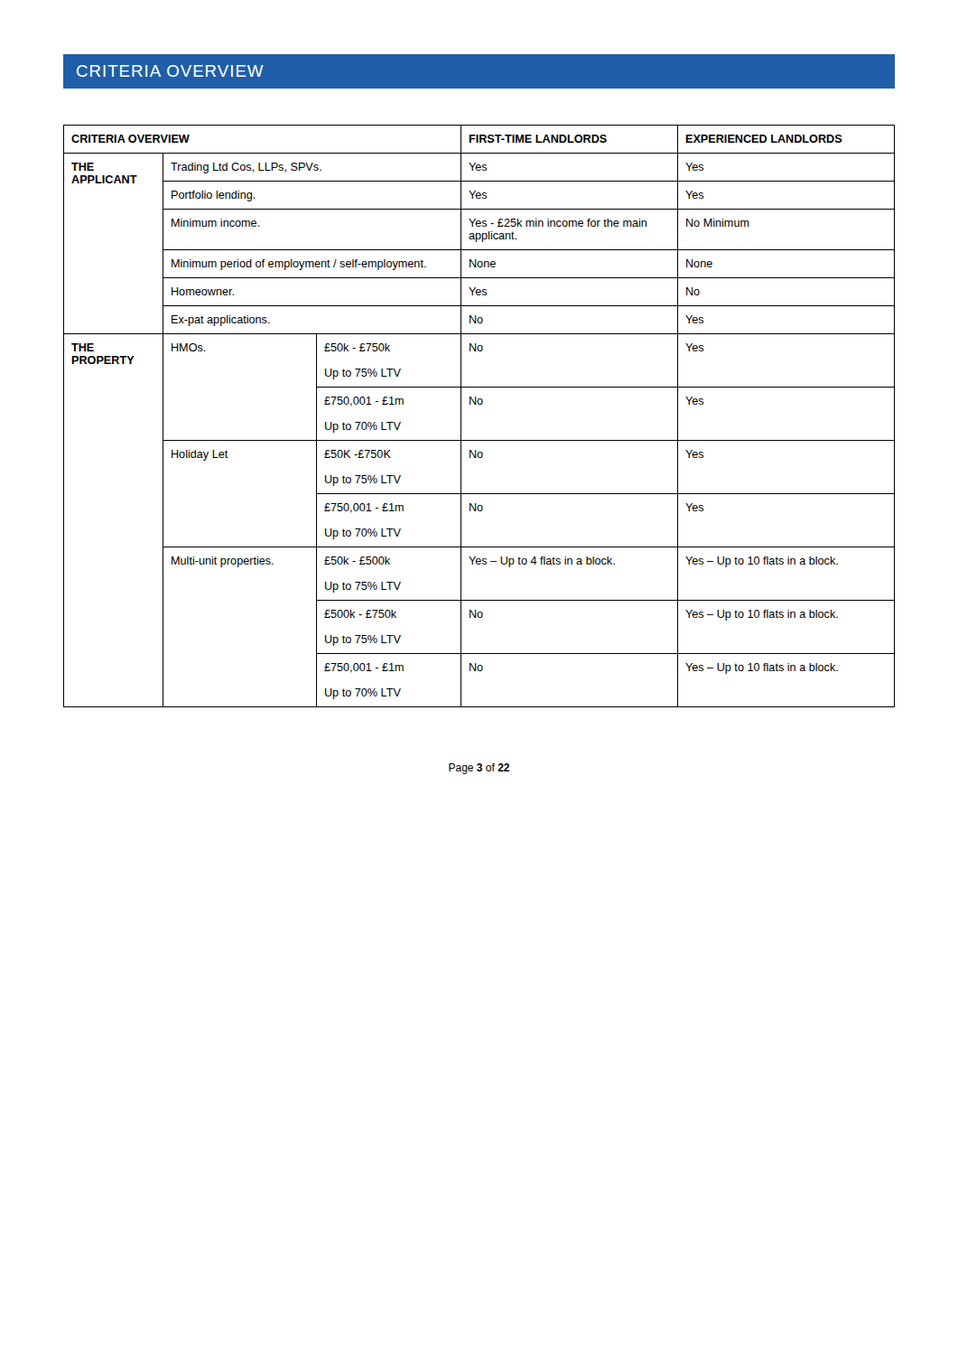CRITERIA OVERVIEW
| CRITERIA OVERVIEW | FIRST-TIME LANDLORDS | EXPERIENCED LANDLORDS |
| --- | --- | --- |
| THE APPLICANT | Trading Ltd Cos, LLPs, SPVs. | Yes | Yes |
| Portfolio lending. | Yes | Yes |
| Minimum income. | Yes - £25k min income for the main applicant. | No Minimum |
| Minimum period of employment / self-employment. | None | None |
| Homeowner. | Yes | No |
| Ex-pat applications. | No | Yes |
| THE PROPERTY | HMOs. | £50k - £750k Up to 75% LTV | No | Yes |
| £750,001 - £1m Up to 70% LTV | No | Yes |
| Holiday Let | £50K -£750K Up to 75% LTV | No | Yes |
| £750,001 - £1m Up to 70% LTV | No | Yes |
| Multi-unit properties. | £50k - £500k Up to 75% LTV | Yes – Up to 4 flats in a block. | Yes – Up to 10 flats in a block. |
| £500k - £750k Up to 75% LTV | No | Yes – Up to 10 flats in a block. |
| £750,001 - £1m Up to 70% LTV | No | Yes – Up to 10 flats in a block. |
Page 3 of 22